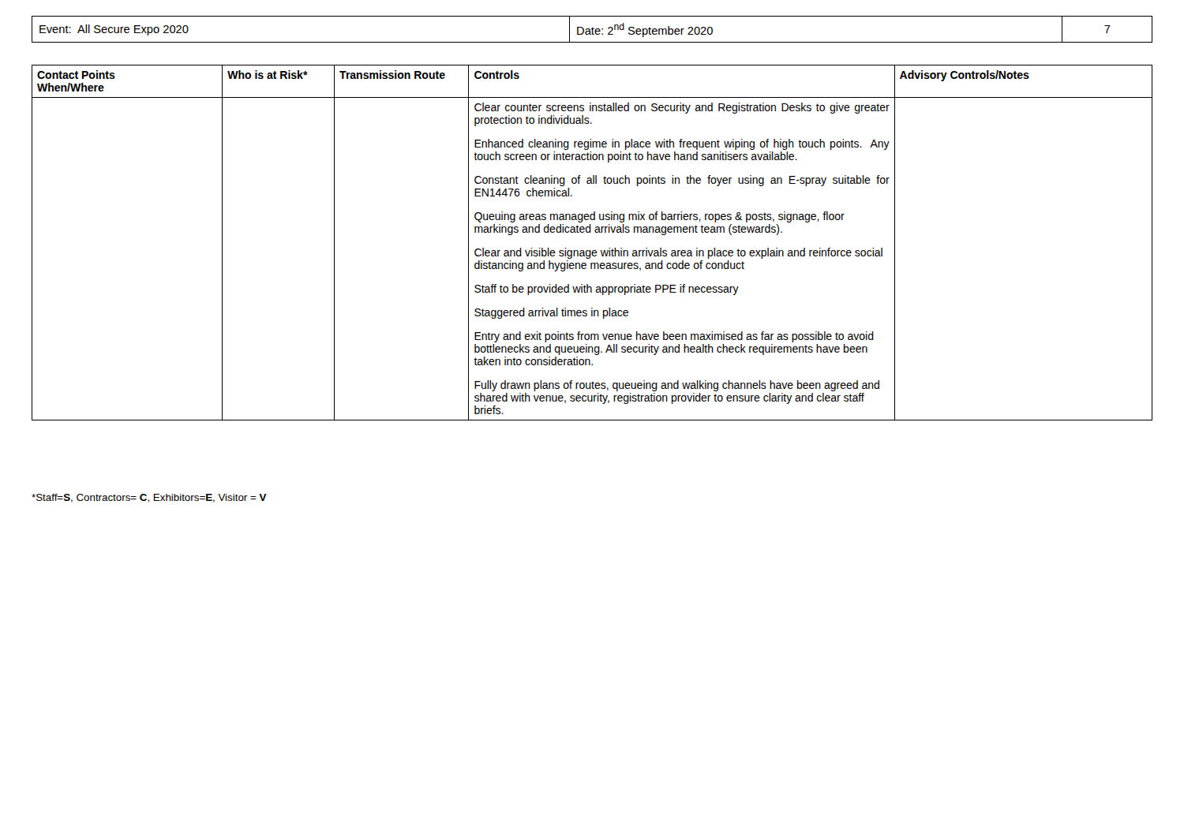| Event: All Secure Expo 2020 | Date: 2 nd September 2020 | 7 |
| Contact Points When/Where | Who is at Risk* | Transmission Route | Controls | Advisory Controls/Notes |
| --- | --- | --- | --- | --- |
| | | | Clear counter screens installed on Security and Registration Desks to give greater protection to individuals. Enhanced cleaning regime in place with frequent wiping of high touch points. Any touch screen or interaction point to have hand sanitisers available. Constant cleaning of all touch points in the foyer using an E-spray suitable for EN14476 chemical. Queuing areas managed using mix of barriers, ropes & posts, signage, floor markings and dedicated arrivals management team (stewards). Clear and visible signage within arrivals area in place to explain and reinforce social distancing and hygiene measures, and code of conduct Staff to be provided with appropriate PPE if necessary Staggered arrival times in place Entry and exit points from venue have been maximised as far as possible to avoid bottlenecks and queueing. All security and health check requirements have been taken into consideration. Fully drawn plans of routes, queueing and walking channels have been agreed and shared with venue, security, registration provider to ensure clarity and clear staff briefs. | |
*Staff=S, Contractors= C, Exhibitors=E, Visitor = V